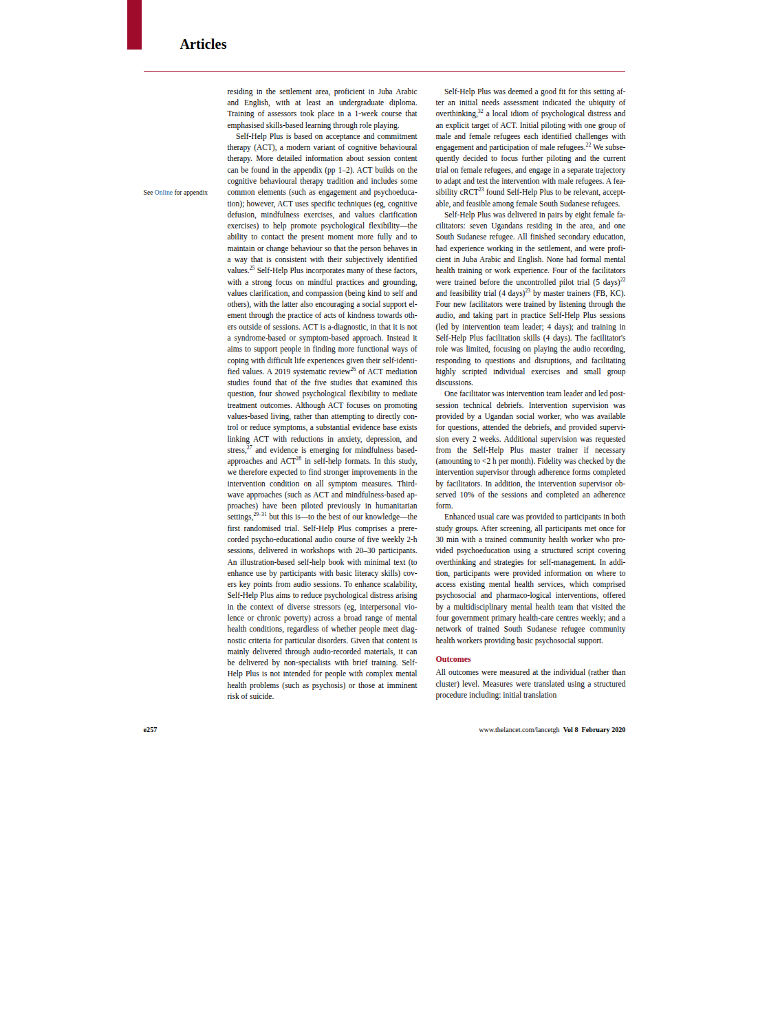Articles
See Online for appendix
residing in the settlement area, proficient in Juba Arabic and English, with at least an undergraduate diploma. Training of assessors took place in a 1-week course that emphasised skills-based learning through role playing.
Self-Help Plus is based on acceptance and commitment therapy (ACT), a modern variant of cognitive behavioural therapy. More detailed information about session content can be found in the appendix (pp 1–2). ACT builds on the cognitive behavioural therapy tradition and includes some common elements (such as engagement and psychoeducation); however, ACT uses specific techniques (eg, cognitive defusion, mindfulness exercises, and values clarification exercises) to help promote psychological flexibility—the ability to contact the present moment more fully and to maintain or change behaviour so that the person behaves in a way that is consistent with their subjectively identified values.25 Self-Help Plus incorporates many of these factors, with a strong focus on mindful practices and grounding, values clarification, and compassion (being kind to self and others), with the latter also encouraging a social support element through the practice of acts of kindness towards others outside of sessions. ACT is a-diagnostic, in that it is not a syndrome-based or symptom-based approach. Instead it aims to support people in finding more functional ways of coping with difficult life experiences given their self-identified values. A 2019 systematic review26 of ACT mediation studies found that of the five studies that examined this question, four showed psychological flexibility to mediate treatment outcomes. Although ACT focuses on promoting values-based living, rather than attempting to directly control or reduce symptoms, a substantial evidence base exists linking ACT with reductions in anxiety, depression, and stress,27 and evidence is emerging for mindfulness based-approaches and ACT28 in self-help formats. In this study, we therefore expected to find stronger improvements in the intervention condition on all symptom measures. Third-wave approaches (such as ACT and mindfulness-based approaches) have been piloted previously in humanitarian settings,29–31 but this is—to the best of our knowledge—the first randomised trial. Self-Help Plus comprises a prerecorded psycho-educational audio course of five weekly 2-h sessions, delivered in workshops with 20–30 participants. An illustration-based self-help book with minimal text (to enhance use by participants with basic literacy skills) covers key points from audio sessions. To enhance scalability, Self-Help Plus aims to reduce psychological distress arising in the context of diverse stressors (eg, interpersonal violence or chronic poverty) across a broad range of mental health conditions, regardless of whether people meet diagnostic criteria for particular disorders. Given that content is mainly delivered through audio-recorded materials, it can be delivered by non-specialists with brief training. Self-Help Plus is not intended for people with complex mental health problems (such as psychosis) or those at imminent risk of suicide.
Self-Help Plus was deemed a good fit for this setting after an initial needs assessment indicated the ubiquity of overthinking,32 a local idiom of psychological distress and an explicit target of ACT. Initial piloting with one group of male and female refugees each identified challenges with engagement and participation of male refugees.22 We subsequently decided to focus further piloting and the current trial on female refugees, and engage in a separate trajectory to adapt and test the intervention with male refugees. A feasibility cRCT23 found Self-Help Plus to be relevant, acceptable, and feasible among female South Sudanese refugees.
Self-Help Plus was delivered in pairs by eight female facilitators: seven Ugandans residing in the area, and one South Sudanese refugee. All finished secondary education, had experience working in the settlement, and were proficient in Juba Arabic and English. None had formal mental health training or work experience. Four of the facilitators were trained before the uncontrolled pilot trial (5 days)22 and feasibility trial (4 days)23 by master trainers (FB, KC). Four new facilitators were trained by listening through the audio, and taking part in practice Self-Help Plus sessions (led by intervention team leader; 4 days); and training in Self-Help Plus facilitation skills (4 days). The facilitator's role was limited, focusing on playing the audio recording, responding to questions and disruptions, and facilitating highly scripted individual exercises and small group discussions.
One facilitator was intervention team leader and led post-session technical debriefs. Intervention supervision was provided by a Ugandan social worker, who was available for questions, attended the debriefs, and provided supervision every 2 weeks. Additional supervision was requested from the Self-Help Plus master trainer if necessary (amounting to <2 h per month). Fidelity was checked by the intervention supervisor through adherence forms completed by facilitators. In addition, the intervention supervisor observed 10% of the sessions and completed an adherence form.
Enhanced usual care was provided to participants in both study groups. After screening, all participants met once for 30 min with a trained community health worker who provided psychoeducation using a structured script covering overthinking and strategies for self-management. In addition, participants were provided information on where to access existing mental health services, which comprised psychosocial and pharmaco-logical interventions, offered by a multidisciplinary mental health team that visited the four government primary health-care centres weekly; and a network of trained South Sudanese refugee community health workers providing basic psychosocial support.
Outcomes
All outcomes were measured at the individual (rather than cluster) level. Measures were translated using a structured procedure including: initial translation
e257
www.thelancet.com/lancetgh Vol 8 February 2020